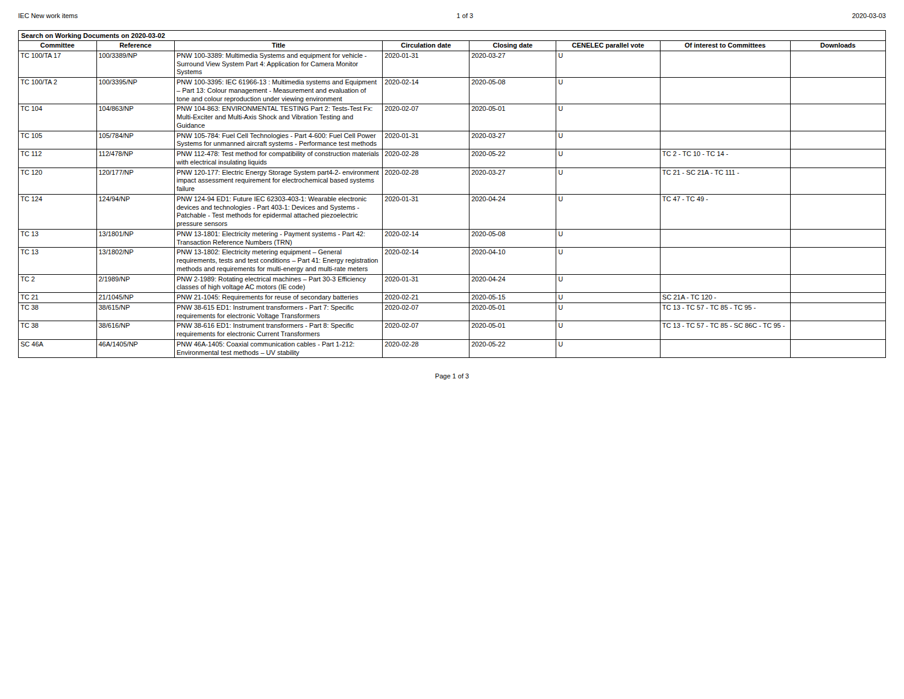IEC New work items
1 of 3
2020-03-03
Search on Working Documents on 2020-03-02
| Committee | Reference | Title | Circulation date | Closing date | CENELEC parallel vote | Of interest to Committees | Downloads |
| --- | --- | --- | --- | --- | --- | --- | --- |
| TC 100/TA 17 | 100/3389/NP | PNW 100-3389: Multimedia Systems and equipment for vehicle - Surround View System Part 4: Application for Camera Monitor Systems | 2020-01-31 | 2020-03-27 | U | | |
| TC 100/TA 2 | 100/3395/NP | PNW 100-3395: IEC 61966-13 : Multimedia systems and Equipment – Part 13: Colour management - Measurement and evaluation of tone and colour reproduction under viewing environment | 2020-02-14 | 2020-05-08 | U | | |
| TC 104 | 104/863/NP | PNW 104-863: ENVIRONMENTAL TESTING Part 2: Tests-Test Fx: Multi-Exciter and Multi-Axis Shock and Vibration Testing and Guidance | 2020-02-07 | 2020-05-01 | U | | |
| TC 105 | 105/784/NP | PNW 105-784: Fuel Cell Technologies - Part 4-600: Fuel Cell Power Systems for unmanned aircraft systems - Performance test methods | 2020-01-31 | 2020-03-27 | U | | |
| TC 112 | 112/478/NP | PNW 112-478: Test method for compatibility of construction materials with electrical insulating liquids | 2020-02-28 | 2020-05-22 | U | TC 2 - TC 10 - TC 14 - | |
| TC 120 | 120/177/NP | PNW 120-177: Electric Energy Storage System part4-2- environment impact assessment requirement for electrochemical based systems failure | 2020-02-28 | 2020-03-27 | U | TC 21 - SC 21A - TC 111 - | |
| TC 124 | 124/94/NP | PNW 124-94 ED1: Future IEC 62303-403-1: Wearable electronic devices and technologies - Part 403-1: Devices and Systems - Patchable - Test methods for epidermal attached piezoelectric pressure sensors | 2020-01-31 | 2020-04-24 | U | TC 47 - TC 49 - | |
| TC 13 | 13/1801/NP | PNW 13-1801: Electricity metering - Payment systems - Part 42: Transaction Reference Numbers (TRN) | 2020-02-14 | 2020-05-08 | U | | |
| TC 13 | 13/1802/NP | PNW 13-1802: Electricity metering equipment – General requirements, tests and test conditions – Part 41: Energy registration methods and requirements for multi-energy and multi-rate meters | 2020-02-14 | 2020-04-10 | U | | |
| TC 2 | 2/1989/NP | PNW 2-1989: Rotating electrical machines – Part 30-3 Efficiency classes of high voltage AC motors (IE code) | 2020-01-31 | 2020-04-24 | U | | |
| TC 21 | 21/1045/NP | PNW 21-1045: Requirements for reuse of secondary batteries | 2020-02-21 | 2020-05-15 | U | SC 21A - TC 120 - | |
| TC 38 | 38/615/NP | PNW 38-615 ED1: Instrument transformers - Part 7: Specific requirements for electronic Voltage Transformers | 2020-02-07 | 2020-05-01 | U | TC 13 - TC 57 - TC 85 - TC 95 - | |
| TC 38 | 38/616/NP | PNW 38-616 ED1: Instrument transformers - Part 8: Specific requirements for electronic Current Transformers | 2020-02-07 | 2020-05-01 | U | TC 13 - TC 57 - TC 85 - SC 86C - TC 95 - | |
| SC 46A | 46A/1405/NP | PNW 46A-1405: Coaxial communication cables - Part 1-212: Environmental test methods – UV stability | 2020-02-28 | 2020-05-22 | U | | |
Page 1 of 3